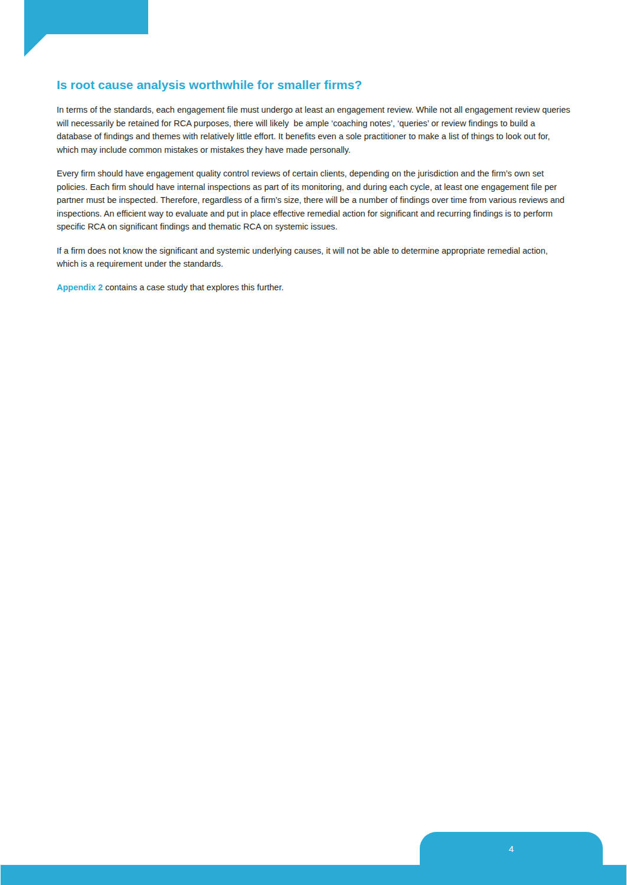Is root cause analysis worthwhile for smaller firms?
In terms of the standards, each engagement file must undergo at least an engagement review. While not all engagement review queries will necessarily be retained for RCA purposes, there will likely be ample ‘coaching notes’, ‘queries’ or review findings to build a database of findings and themes with relatively little effort. It benefits even a sole practitioner to make a list of things to look out for, which may include common mistakes or mistakes they have made personally.
Every firm should have engagement quality control reviews of certain clients, depending on the jurisdiction and the firm’s own set policies. Each firm should have internal inspections as part of its monitoring, and during each cycle, at least one engagement file per partner must be inspected. Therefore, regardless of a firm’s size, there will be a number of findings over time from various reviews and inspections. An efficient way to evaluate and put in place effective remedial action for significant and recurring findings is to perform specific RCA on significant findings and thematic RCA on systemic issues.
If a firm does not know the significant and systemic underlying causes, it will not be able to determine appropriate remedial action, which is a requirement under the standards.
Appendix 2 contains a case study that explores this further.
4